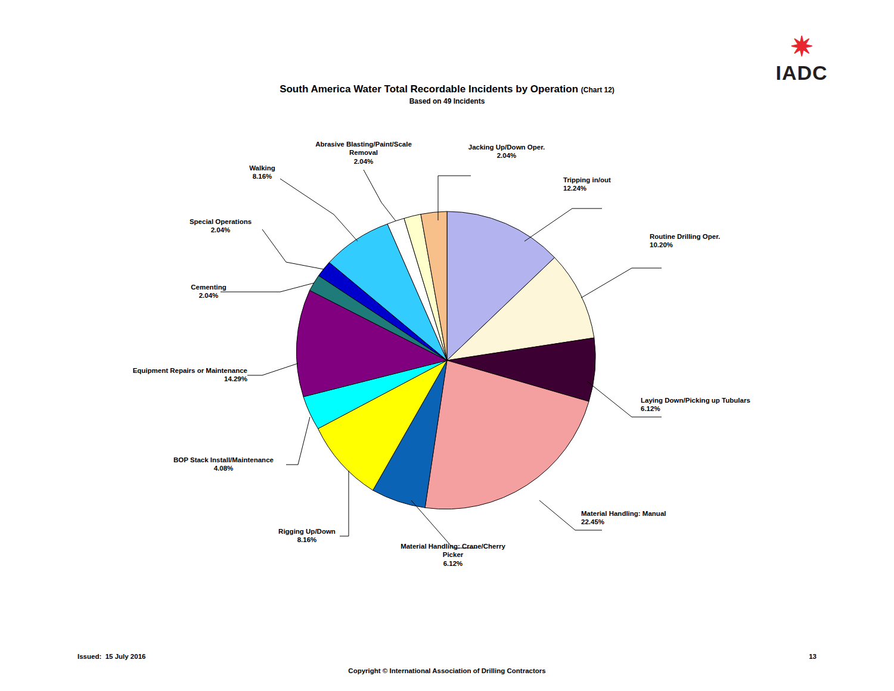✷
IADC
South America Water Total Recordable Incidents by Operation (Chart 12)
Based on 49 Incidents
Abrasive Blasting/Paint/Scale
Removal
2.04%
Walking
8.16%
Special Operations
2.04%
Cementing
2.04%
Equipment Repairs or Maintenance
14.29%
BOP Stack Install/Maintenance
4.08%
Rigging Up/Down
8.16%
Material Handling: Crane/Cherry
Picker
6.12%
Material Handling: Manual
22.45%
Laying Down/Picking up Tubulars
6.12%
Routine Drilling Oper.
10.20%
Tripping in/out
12.24%
Jacking Up/Down Oper.
2.04%
Issued: 15 July 2016
13
Copyright © International Association of Drilling Contractors